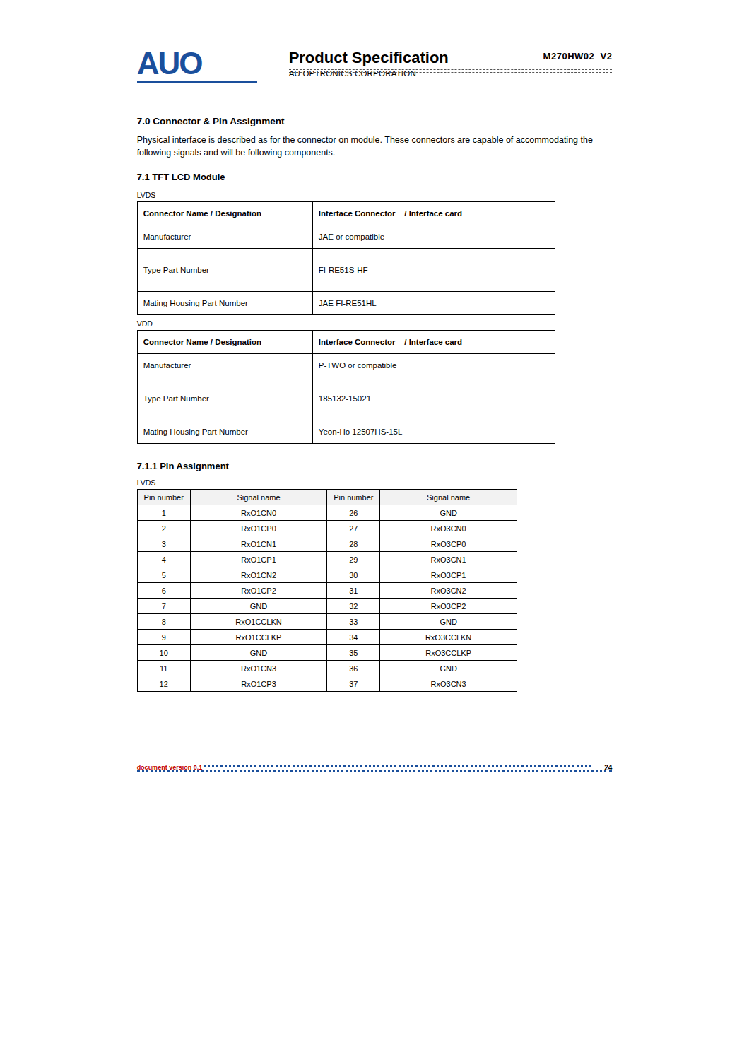AUO
Product Specification
AU OPTRONICS CORPORATION
M270HW02 V2
7.0 Connector & Pin Assignment
Physical interface is described as for the connector on module. These connectors are capable of accommodating the following signals and will be following components.
7.1 TFT LCD Module
LVDS
| Connector Name / Designation | Interface Connector / Interface card |
| --- | --- |
| Manufacturer | JAE or compatible |
| Type Part Number | FI-RE51S-HF |
| Mating Housing Part Number | JAE FI-RE51HL |
VDD
| Connector Name / Designation | Interface Connector / Interface card |
| --- | --- |
| Manufacturer | P-TWO or compatible |
| Type Part Number | 185132-15021 |
| Mating Housing Part Number | Yeon-Ho 12507HS-15L |
7.1.1 Pin Assignment
LVDS
| Pin number | Signal name | Pin number | Signal name |
| --- | --- | --- | --- |
| 1 | RxO1CN0 | 26 | GND |
| 2 | RxO1CP0 | 27 | RxO3CN0 |
| 3 | RxO1CN1 | 28 | RxO3CP0 |
| 4 | RxO1CP1 | 29 | RxO3CN1 |
| 5 | RxO1CN2 | 30 | RxO3CP1 |
| 6 | RxO1CP2 | 31 | RxO3CN2 |
| 7 | GND | 32 | RxO3CP2 |
| 8 | RxO1CCLKN | 33 | GND |
| 9 | RxO1CCLKP | 34 | RxO3CCLKN |
| 10 | GND | 35 | RxO3CCLKP |
| 11 | RxO1CN3 | 36 | GND |
| 12 | RxO1CP3 | 37 | RxO3CN3 |
document version 0.1 24